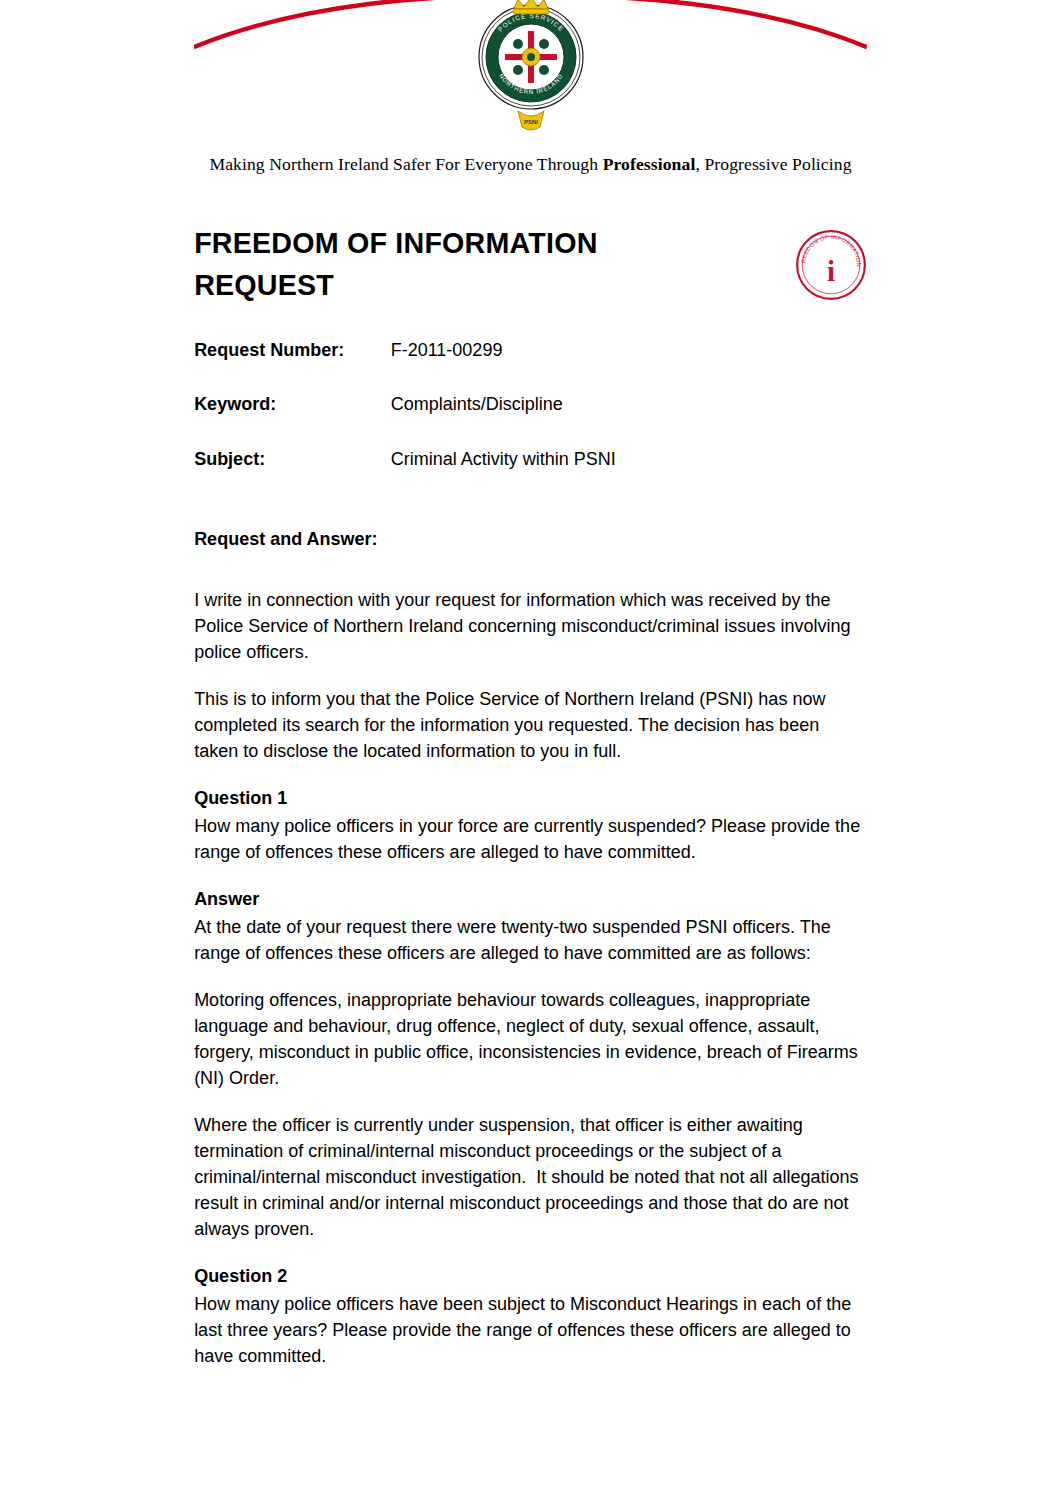POLICE SERVICE NORTHERN IRELAND PSNI
Making Northern Ireland Safer For Everyone Through Professional, Progressive Policing
FREEDOM OF INFORMATION REQUEST
FREEDOM OF INFORMATION i
| Request Number: | F-2011-00299 |
| Keyword: | Complaints/Discipline |
| Subject: | Criminal Activity within PSNI |
Request and Answer:
I write in connection with your request for information which was received by the Police Service of Northern Ireland concerning misconduct/criminal issues involving police officers.
This is to inform you that the Police Service of Northern Ireland (PSNI) has now completed its search for the information you requested. The decision has been taken to disclose the located information to you in full.
Question 1
How many police officers in your force are currently suspended? Please provide the range of offences these officers are alleged to have committed.
Answer
At the date of your request there were twenty-two suspended PSNI officers. The range of offences these officers are alleged to have committed are as follows:
Motoring offences, inappropriate behaviour towards colleagues, inappropriate language and behaviour, drug offence, neglect of duty, sexual offence, assault, forgery, misconduct in public office, inconsistencies in evidence, breach of Firearms (NI) Order.
Where the officer is currently under suspension, that officer is either awaiting termination of criminal/internal misconduct proceedings or the subject of a criminal/internal misconduct investigation. It should be noted that not all allegations result in criminal and/or internal misconduct proceedings and those that do are not always proven.
Question 2
How many police officers have been subject to Misconduct Hearings in each of the last three years? Please provide the range of offences these officers are alleged to have committed.